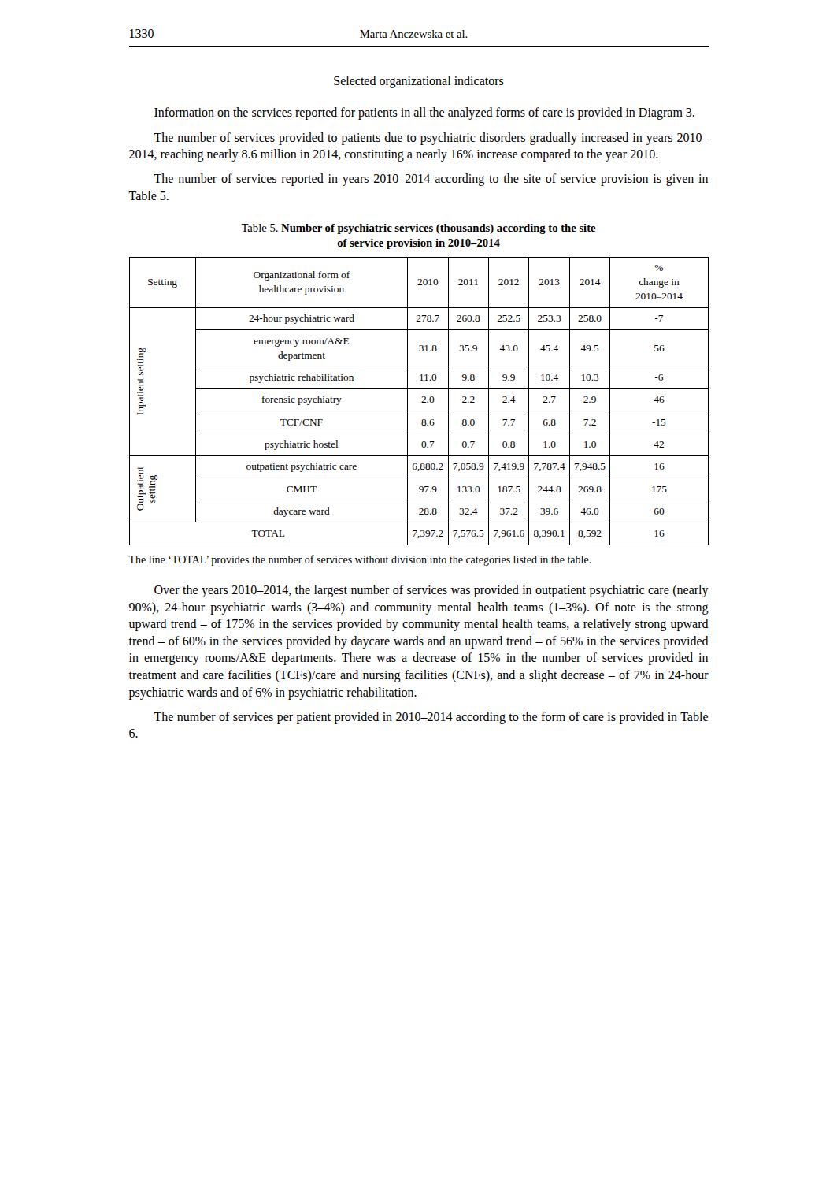1330 Marta Anczewska et al.
Selected organizational indicators
Information on the services reported for patients in all the analyzed forms of care is provided in Diagram 3.
The number of services provided to patients due to psychiatric disorders gradually increased in years 2010–2014, reaching nearly 8.6 million in 2014, constituting a nearly 16% increase compared to the year 2010.
The number of services reported in years 2010–2014 according to the site of service provision is given in Table 5.
Table 5. Number of psychiatric services (thousands) according to the site
of service provision in 2010–2014
| Setting | Organizational form of healthcare provision | 2010 | 2011 | 2012 | 2013 | 2014 | % change in 2010–2014 |
| --- | --- | --- | --- | --- | --- | --- | --- |
| Inpatient setting | 24-hour psychiatric ward | 278.7 | 260.8 | 252.5 | 253.3 | 258.0 | -7 |
| emergency room/A&E department | 31.8 | 35.9 | 43.0 | 45.4 | 49.5 | 56 |
| psychiatric rehabilitation | 11.0 | 9.8 | 9.9 | 10.4 | 10.3 | -6 |
| forensic psychiatry | 2.0 | 2.2 | 2.4 | 2.7 | 2.9 | 46 |
| TCF/CNF | 8.6 | 8.0 | 7.7 | 6.8 | 7.2 | -15 |
| psychiatric hostel | 0.7 | 0.7 | 0.8 | 1.0 | 1.0 | 42 |
| Outpatient setting | outpatient psychiatric care | 6,880.2 | 7,058.9 | 7,419.9 | 7,787.4 | 7,948.5 | 16 |
| CMHT | 97.9 | 133.0 | 187.5 | 244.8 | 269.8 | 175 |
| daycare ward | 28.8 | 32.4 | 37.2 | 39.6 | 46.0 | 60 |
| TOTAL | 7,397.2 | 7,576.5 | 7,961.6 | 8,390.1 | 8,592 | 16 |
The line ‘TOTAL’ provides the number of services without division into the categories listed in the table.
Over the years 2010–2014, the largest number of services was provided in outpatient psychiatric care (nearly 90%), 24-hour psychiatric wards (3–4%) and community mental health teams (1–3%). Of note is the strong upward trend – of 175% in the services provided by community mental health teams, a relatively strong upward trend – of 60% in the services provided by daycare wards and an upward trend – of 56% in the services provided in emergency rooms/A&E departments. There was a decrease of 15% in the number of services provided in treatment and care facilities (TCFs)/care and nursing facilities (CNFs), and a slight decrease – of 7% in 24-hour psychiatric wards and of 6% in psychiatric rehabilitation.
The number of services per patient provided in 2010–2014 according to the form of care is provided in Table 6.